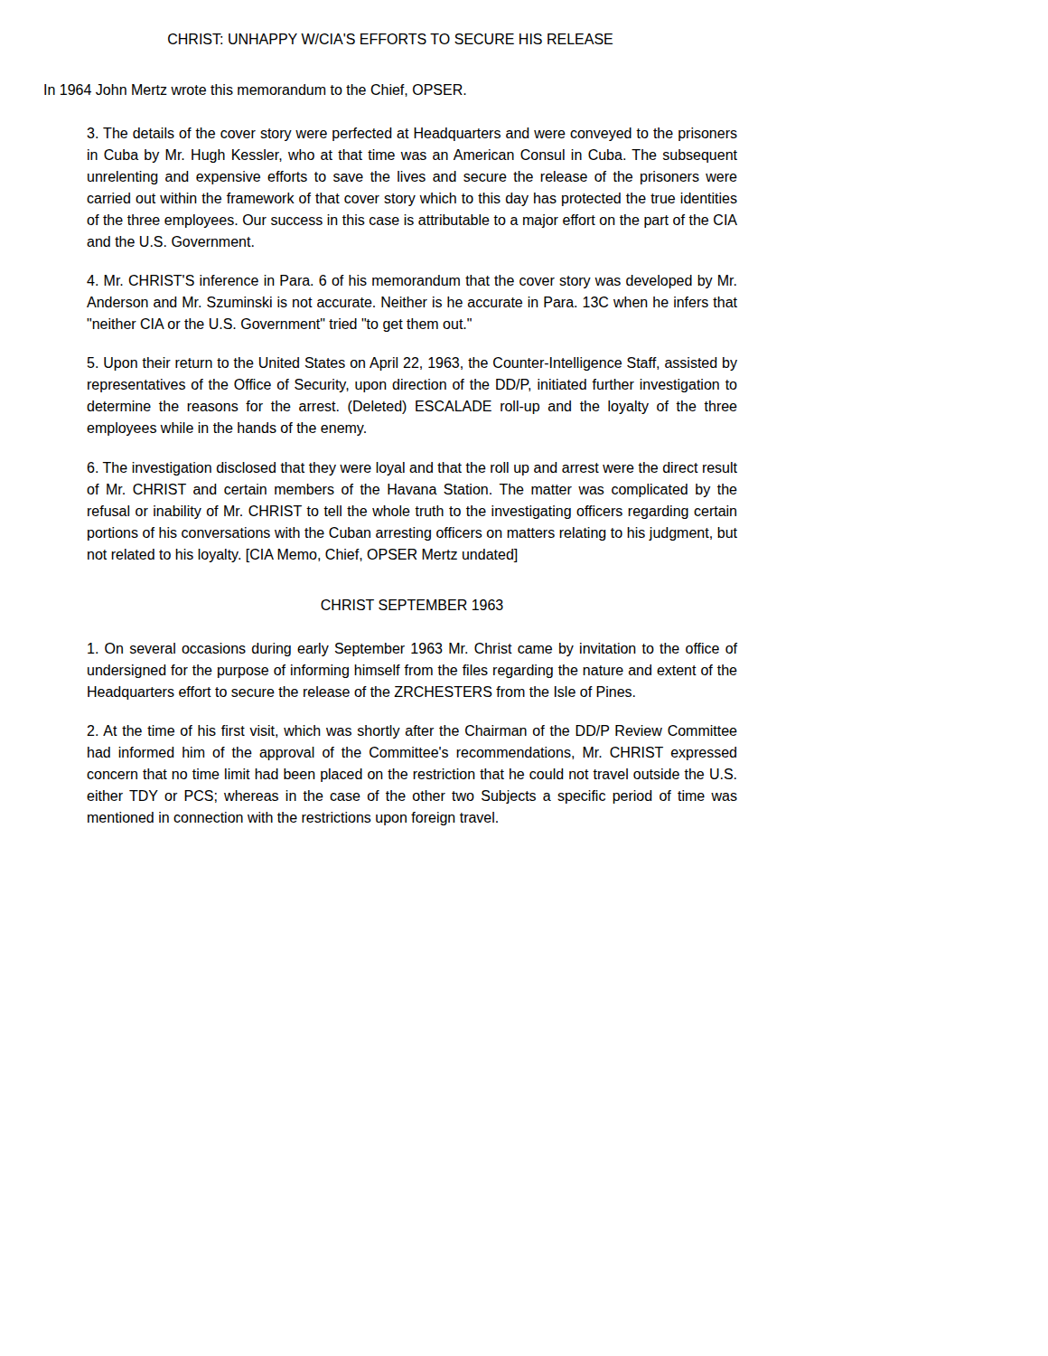CHRIST: UNHAPPY W/CIA'S EFFORTS TO SECURE HIS RELEASE
In 1964 John Mertz wrote this memorandum to the Chief, OPSER.
3. The details of the cover story were perfected at Headquarters and were conveyed to the prisoners in Cuba by Mr. Hugh Kessler, who at that time was an American Consul in Cuba. The subsequent unrelenting and expensive efforts to save the lives and secure the release of the prisoners were carried out within the framework of that cover story which to this day has protected the true identities of the three employees. Our success in this case is attributable to a major effort on the part of the CIA and the U.S. Government.
4. Mr. CHRIST'S inference in Para. 6 of his memorandum that the cover story was developed by Mr. Anderson and Mr. Szuminski is not accurate. Neither is he accurate in Para. 13C when he infers that "neither CIA or the U.S. Government" tried "to get them out."
5. Upon their return to the United States on April 22, 1963, the Counter-Intelligence Staff, assisted by representatives of the Office of Security, upon direction of the DD/P, initiated further investigation to determine the reasons for the arrest. (Deleted) ESCALADE roll-up and the loyalty of the three employees while in the hands of the enemy.
6. The investigation disclosed that they were loyal and that the roll up and arrest were the direct result of Mr. CHRIST and certain members of the Havana Station. The matter was complicated by the refusal or inability of Mr. CHRIST to tell the whole truth to the investigating officers regarding certain portions of his conversations with the Cuban arresting officers on matters relating to his judgment, but not related to his loyalty. [CIA Memo, Chief, OPSER Mertz undated]
CHRIST SEPTEMBER 1963
1. On several occasions during early September 1963 Mr. Christ came by invitation to the office of undersigned for the purpose of informing himself from the files regarding the nature and extent of the Headquarters effort to secure the release of the ZRCHESTERS from the Isle of Pines.
2. At the time of his first visit, which was shortly after the Chairman of the DD/P Review Committee had informed him of the approval of the Committee's recommendations, Mr. CHRIST expressed concern that no time limit had been placed on the restriction that he could not travel outside the U.S. either TDY or PCS; whereas in the case of the other two Subjects a specific period of time was mentioned in connection with the restrictions upon foreign travel.